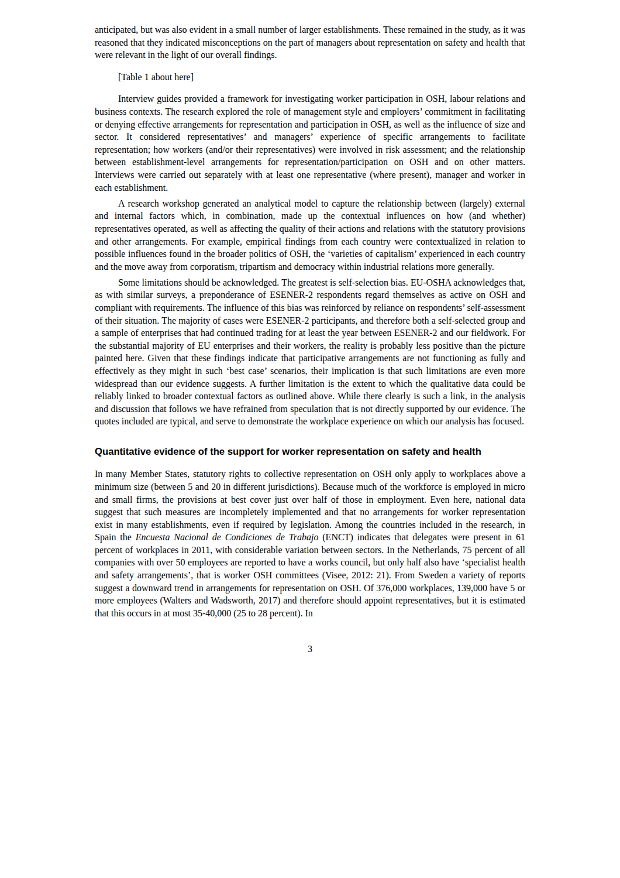anticipated, but was also evident in a small number of larger establishments. These remained in the study, as it was reasoned that they indicated misconceptions on the part of managers about representation on safety and health that were relevant in the light of our overall findings.
[Table 1 about here]
Interview guides provided a framework for investigating worker participation in OSH, labour relations and business contexts. The research explored the role of management style and employers’ commitment in facilitating or denying effective arrangements for representation and participation in OSH, as well as the influence of size and sector. It considered representatives’ and managers’ experience of specific arrangements to facilitate representation; how workers (and/or their representatives) were involved in risk assessment; and the relationship between establishment-level arrangements for representation/participation on OSH and on other matters. Interviews were carried out separately with at least one representative (where present), manager and worker in each establishment.
A research workshop generated an analytical model to capture the relationship between (largely) external and internal factors which, in combination, made up the contextual influences on how (and whether) representatives operated, as well as affecting the quality of their actions and relations with the statutory provisions and other arrangements. For example, empirical findings from each country were contextualized in relation to possible influences found in the broader politics of OSH, the ‘varieties of capitalism’ experienced in each country and the move away from corporatism, tripartism and democracy within industrial relations more generally.
Some limitations should be acknowledged. The greatest is self-selection bias. EU-OSHA acknowledges that, as with similar surveys, a preponderance of ESENER-2 respondents regard themselves as active on OSH and compliant with requirements. The influence of this bias was reinforced by reliance on respondents’ self-assessment of their situation. The majority of cases were ESENER-2 participants, and therefore both a self-selected group and a sample of enterprises that had continued trading for at least the year between ESENER-2 and our fieldwork. For the substantial majority of EU enterprises and their workers, the reality is probably less positive than the picture painted here. Given that these findings indicate that participative arrangements are not functioning as fully and effectively as they might in such ‘best case’ scenarios, their implication is that such limitations are even more widespread than our evidence suggests. A further limitation is the extent to which the qualitative data could be reliably linked to broader contextual factors as outlined above. While there clearly is such a link, in the analysis and discussion that follows we have refrained from speculation that is not directly supported by our evidence. The quotes included are typical, and serve to demonstrate the workplace experience on which our analysis has focused.
Quantitative evidence of the support for worker representation on safety and health
In many Member States, statutory rights to collective representation on OSH only apply to workplaces above a minimum size (between 5 and 20 in different jurisdictions). Because much of the workforce is employed in micro and small firms, the provisions at best cover just over half of those in employment. Even here, national data suggest that such measures are incompletely implemented and that no arrangements for worker representation exist in many establishments, even if required by legislation. Among the countries included in the research, in Spain the Encuesta Nacional de Condiciones de Trabajo (ENCT) indicates that delegates were present in 61 percent of workplaces in 2011, with considerable variation between sectors. In the Netherlands, 75 percent of all companies with over 50 employees are reported to have a works council, but only half also have ‘specialist health and safety arrangements’, that is worker OSH committees (Visee, 2012: 21). From Sweden a variety of reports suggest a downward trend in arrangements for representation on OSH. Of 376,000 workplaces, 139,000 have 5 or more employees (Walters and Wadsworth, 2017) and therefore should appoint representatives, but it is estimated that this occurs in at most 35-40,000 (25 to 28 percent). In
3